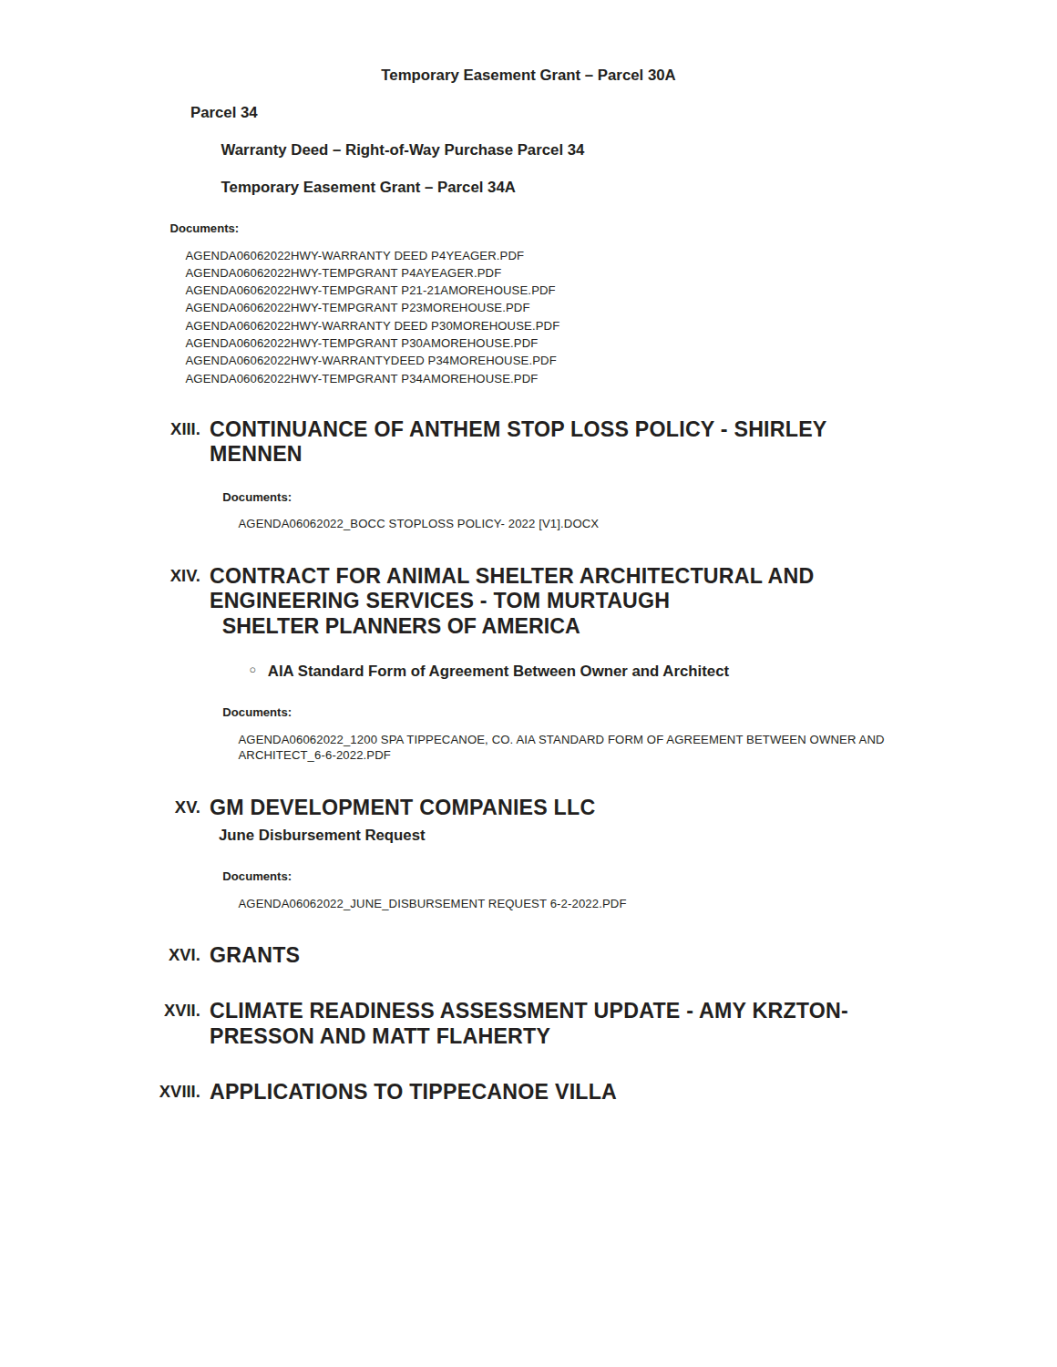Temporary Easement Grant – Parcel 30A
Parcel 34
Warranty Deed – Right-of-Way Purchase Parcel 34
Temporary Easement Grant – Parcel 34A
Documents:
AGENDA06062022HWY-WARRANTY DEED P4YEAGER.PDF
AGENDA06062022HWY-TEMPGRANT P4AYEAGER.PDF
AGENDA06062022HWY-TEMPGRANT P21-21AMOREHOUSE.PDF
AGENDA06062022HWY-TEMPGRANT P23MOREHOUSE.PDF
AGENDA06062022HWY-WARRANTY DEED P30MOREHOUSE.PDF
AGENDA06062022HWY-TEMPGRANT P30AMOREHOUSE.PDF
AGENDA06062022HWY-WARRANTYDEED P34MOREHOUSE.PDF
AGENDA06062022HWY-TEMPGRANT P34AMOREHOUSE.PDF
XIII.
CONTINUANCE OF ANTHEM STOP LOSS POLICY - SHIRLEY MENNEN
Documents:
AGENDA06062022_BOCC STOPLOSS POLICY- 2022 [V1].DOCX
XIV.
CONTRACT FOR ANIMAL SHELTER ARCHITECTURAL AND ENGINEERING SERVICES - TOM MURTAUGH
SHELTER PLANNERS OF AMERICA
AIA Standard Form of Agreement Between Owner and Architect
Documents:
AGENDA06062022_1200 SPA TIPPECANOE, CO. AIA STANDARD FORM OF AGREEMENT BETWEEN OWNER AND ARCHITECT_6-6-2022.PDF
XV.
GM DEVELOPMENT COMPANIES LLC
June Disbursement Request
Documents:
AGENDA06062022_JUNE_DISBURSEMENT REQUEST 6-2-2022.PDF
XVI.
GRANTS
XVII.
CLIMATE READINESS ASSESSMENT UPDATE - AMY KRZTON-PRESSON AND MATT FLAHERTY
XVIII.
APPLICATIONS TO TIPPECANOE VILLA